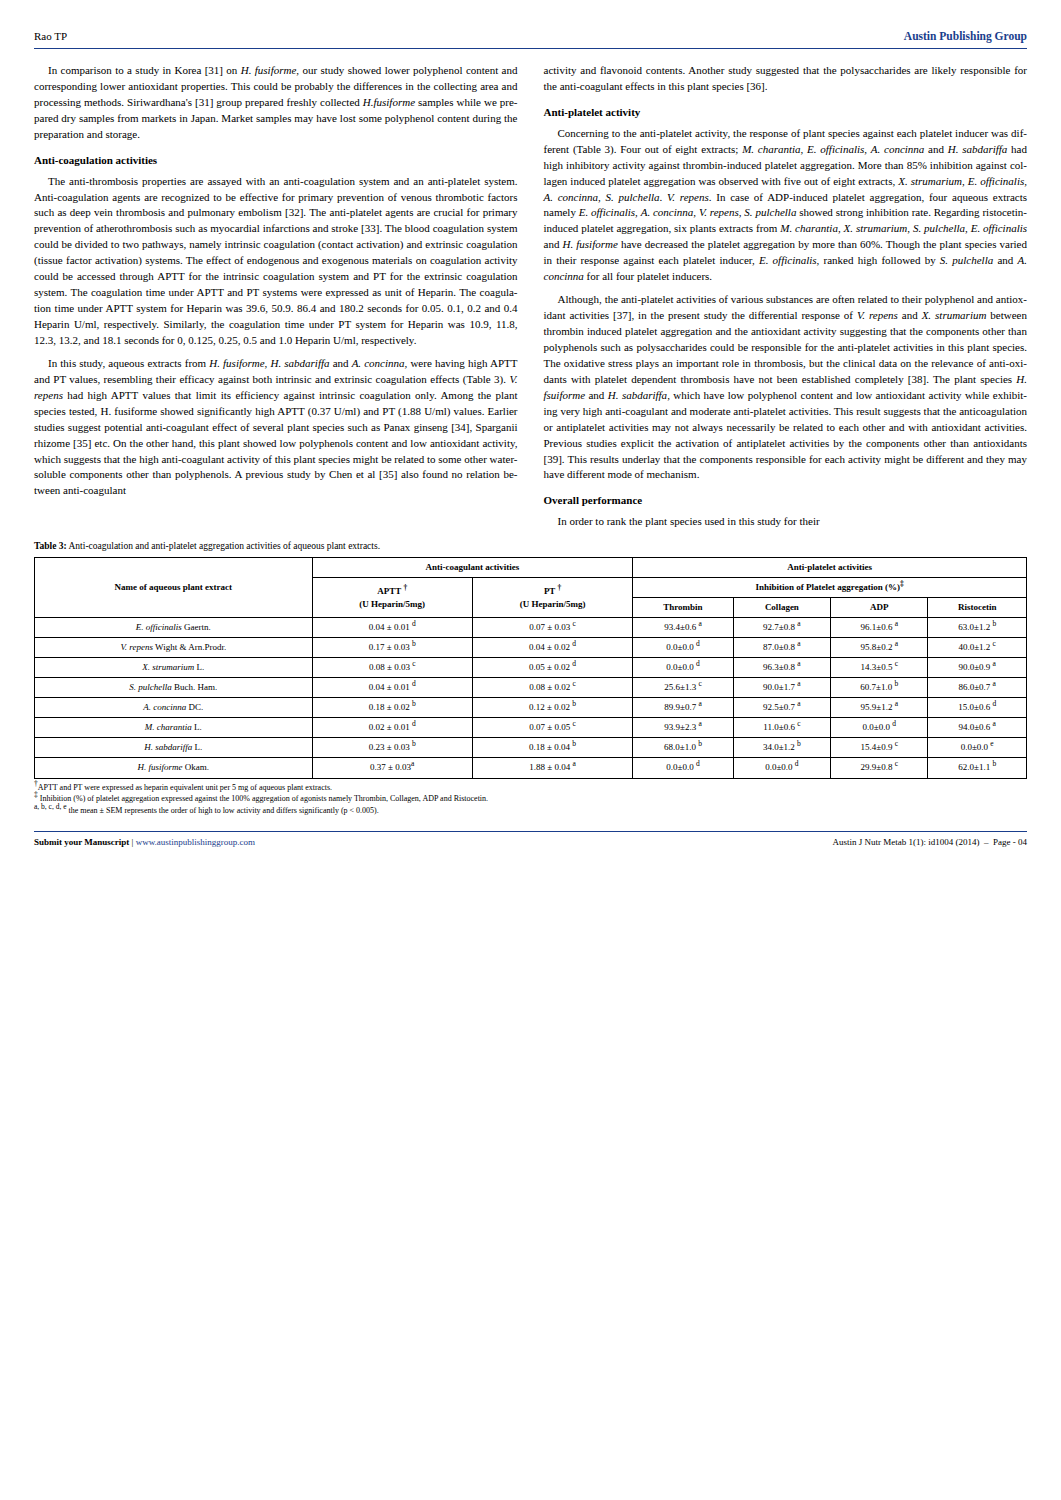Rao TP
Austin Publishing Group
In comparison to a study in Korea [31] on H. fusiforme, our study showed lower polyphenol content and corresponding lower antioxidant properties. This could be probably the differences in the collecting area and processing methods. Siriwardhana's [31] group prepared freshly collected H.fusiforme samples while we prepared dry samples from markets in Japan. Market samples may have lost some polyphenol content during the preparation and storage.
Anti-coagulation activities
The anti-thrombosis properties are assayed with an anti-coagulation system and an anti-platelet system. Anti-coagulation agents are recognized to be effective for primary prevention of venous thrombotic factors such as deep vein thrombosis and pulmonary embolism [32]. The anti-platelet agents are crucial for primary prevention of atherothrombosis such as myocardial infarctions and stroke [33]. The blood coagulation system could be divided to two pathways, namely intrinsic coagulation (contact activation) and extrinsic coagulation (tissue factor activation) systems. The effect of endogenous and exogenous materials on coagulation activity could be accessed through APTT for the intrinsic coagulation system and PT for the extrinsic coagulation system. The coagulation time under APTT and PT systems were expressed as unit of Heparin. The coagulation time under APTT system for Heparin was 39.6, 50.9. 86.4 and 180.2 seconds for 0.05. 0.1, 0.2 and 0.4 Heparin U/ml, respectively. Similarly, the coagulation time under PT system for Heparin was 10.9, 11.8, 12.3, 13.2, and 18.1 seconds for 0, 0.125, 0.25, 0.5 and 1.0 Heparin U/ml, respectively.
In this study, aqueous extracts from H. fusiforme, H. sabdariffa and A. concinna, were having high APTT and PT values, resembling their efficacy against both intrinsic and extrinsic coagulation effects (Table 3). V. repens had high APTT values that limit its efficiency against intrinsic coagulation only. Among the plant species tested, H. fusiforme showed significantly high APTT (0.37 U/ml) and PT (1.88 U/ml) values. Earlier studies suggest potential anti-coagulant effect of several plant species such as Panax ginseng [34], Sparganii rhizome [35] etc. On the other hand, this plant showed low polyphenols content and low antioxidant activity, which suggests that the high anti-coagulant activity of this plant species might be related to some other water-soluble components other than polyphenols. A previous study by Chen et al [35] also found no relation between anti-coagulant
activity and flavonoid contents. Another study suggested that the polysaccharides are likely responsible for the anti-coagulant effects in this plant species [36].
Anti-platelet activity
Concerning to the anti-platelet activity, the response of plant species against each platelet inducer was different (Table 3). Four out of eight extracts; M. charantia, E. officinalis, A. concinna and H. sabdariffa had high inhibitory activity against thrombin-induced platelet aggregation. More than 85% inhibition against collagen induced platelet aggregation was observed with five out of eight extracts, X. strumarium, E. officinalis, A. concinna, S. pulchella. V. repens. In case of ADP-induced platelet aggregation, four aqueous extracts namely E. officinalis, A. concinna, V. repens, S. pulchella showed strong inhibition rate. Regarding ristocetin-induced platelet aggregation, six plants extracts from M. charantia, X. strumarium, S. pulchella, E. officinalis and H. fusiforme have decreased the platelet aggregation by more than 60%. Though the plant species varied in their response against each platelet inducer, E. officinalis, ranked high followed by S. pulchella and A. concinna for all four platelet inducers.
Although, the anti-platelet activities of various substances are often related to their polyphenol and antioxidant activities [37], in the present study the differential response of V. repens and X. strumarium between thrombin induced platelet aggregation and the antioxidant activity suggesting that the components other than polyphenols such as polysaccharides could be responsible for the anti-platelet activities in this plant species. The oxidative stress plays an important role in thrombosis, but the clinical data on the relevance of anti-oxidants with platelet dependent thrombosis have not been established completely [38]. The plant species H. fsuiforme and H. sabdariffa, which have low polyphenol content and low antioxidant activity while exhibiting very high anti-coagulant and moderate anti-platelet activities. This result suggests that the anticoagulation or antiplatelet activities may not always necessarily be related to each other and with antioxidant activities. Previous studies explicit the activation of antiplatelet activities by the components other than antioxidants [39]. This results underlay that the components responsible for each activity might be different and they may have different mode of mechanism.
Overall performance
In order to rank the plant species used in this study for their
Table 3: Anti-coagulation and anti-platelet aggregation activities of aqueous plant extracts.
| Name of aqueous plant extract | Anti-coagulant activities | Anti-platelet activities |
| --- | --- | --- |
| APTT † (U Heparin/5mg) | PT † (U Heparin/5mg) | Inhibition of Platelet aggregation (%) ‡ |
| Thrombin | Collagen | ADP | Ristocetin |
| E. officinalis Gaertn. | 0.04 ± 0.01 d | 0.07 ± 0.03 c | 93.4±0.6 a | 92.7±0.8 a | 96.1±0.6 a | 63.0±1.2 b |
| V. repens Wight & Arn.Prodr. | 0.17 ± 0.03 b | 0.04 ± 0.02 d | 0.0±0.0 d | 87.0±0.8 a | 95.8±0.2 a | 40.0±1.2 c |
| X. strumarium L. | 0.08 ± 0.03 c | 0.05 ± 0.02 d | 0.0±0.0 d | 96.3±0.8 a | 14.3±0.5 c | 90.0±0.9 a |
| S. pulchella Buch. Ham. | 0.04 ± 0.01 d | 0.08 ± 0.02 c | 25.6±1.3 c | 90.0±1.7 a | 60.7±1.0 b | 86.0±0.7 a |
| A. concinna DC. | 0.18 ± 0.02 b | 0.12 ± 0.02 b | 89.9±0.7 a | 92.5±0.7 a | 95.9±1.2 a | 15.0±0.6 d |
| M. charantia L. | 0.02 ± 0.01 d | 0.07 ± 0.05 c | 93.9±2.3 a | 11.0±0.6 c | 0.0±0.0 d | 94.0±0.6 a |
| H. sabdariffa L. | 0.23 ± 0.03 b | 0.18 ± 0.04 b | 68.0±1.0 b | 34.0±1.2 b | 15.4±0.9 c | 0.0±0.0 e |
| H. fusiforme Okam. | 0.37 ± 0.03 a | 1.88 ± 0.04 a | 0.0±0.0 d | 0.0±0.0 d | 29.9±0.8 c | 62.0±1.1 b |
†APTT and PT were expressed as heparin equivalent unit per 5 mg of aqueous plant extracts.
‡ Inhibition (%) of platelet aggregation expressed against the 100% aggregation of agonists namely Thrombin, Collagen, ADP and Ristocetin.
a, b, c, d, e the mean ± SEM represents the order of high to low activity and differs significantly (p < 0.005).
Submit your Manuscript | www.austinpublishinggroup.com
Austin J Nutr Metab 1(1): id1004 (2014) – Page - 04